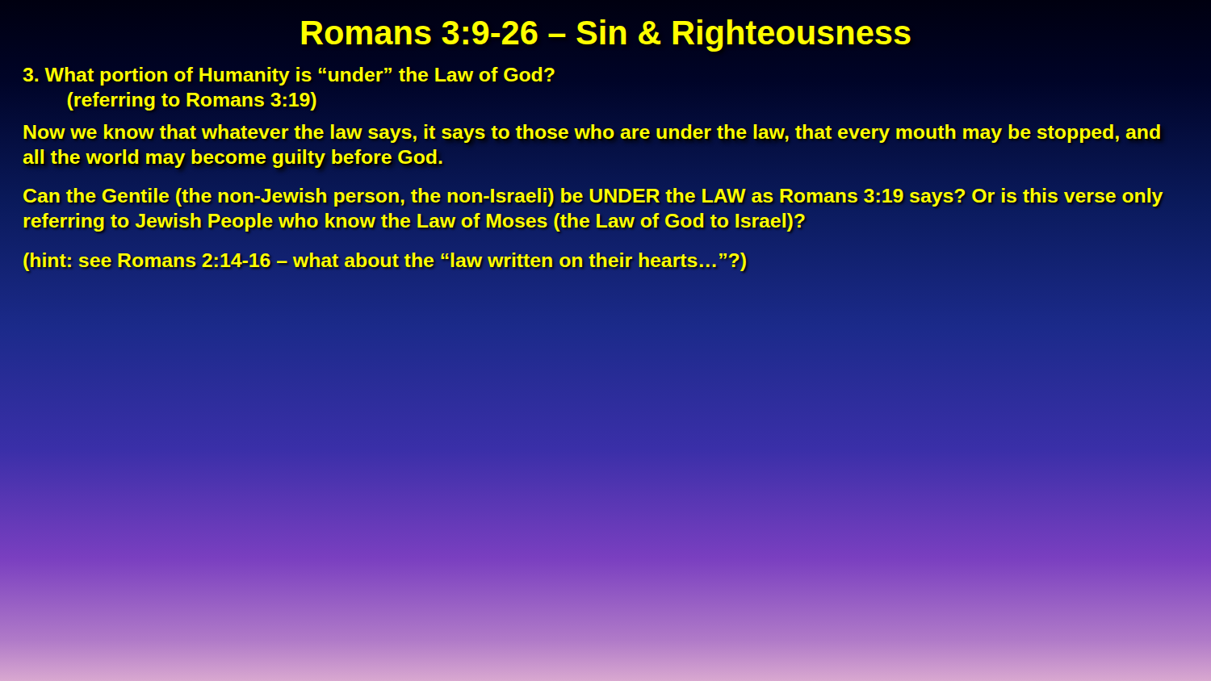Romans 3:9-26 – Sin & Righteousness
3. What portion of Humanity is “under” the Law of God? (referring to Romans 3:19)
Now we know that whatever the law says, it says to those who are under the law, that every mouth may be stopped, and all the world may become guilty before God.
Can the Gentile (the non-Jewish person, the non-Israeli) be UNDER the LAW as Romans 3:19 says? Or is this verse only referring to Jewish People who know the Law of Moses (the Law of God to Israel)?
(hint: see Romans 2:14-16 – what about the “law written on their hearts…”?)